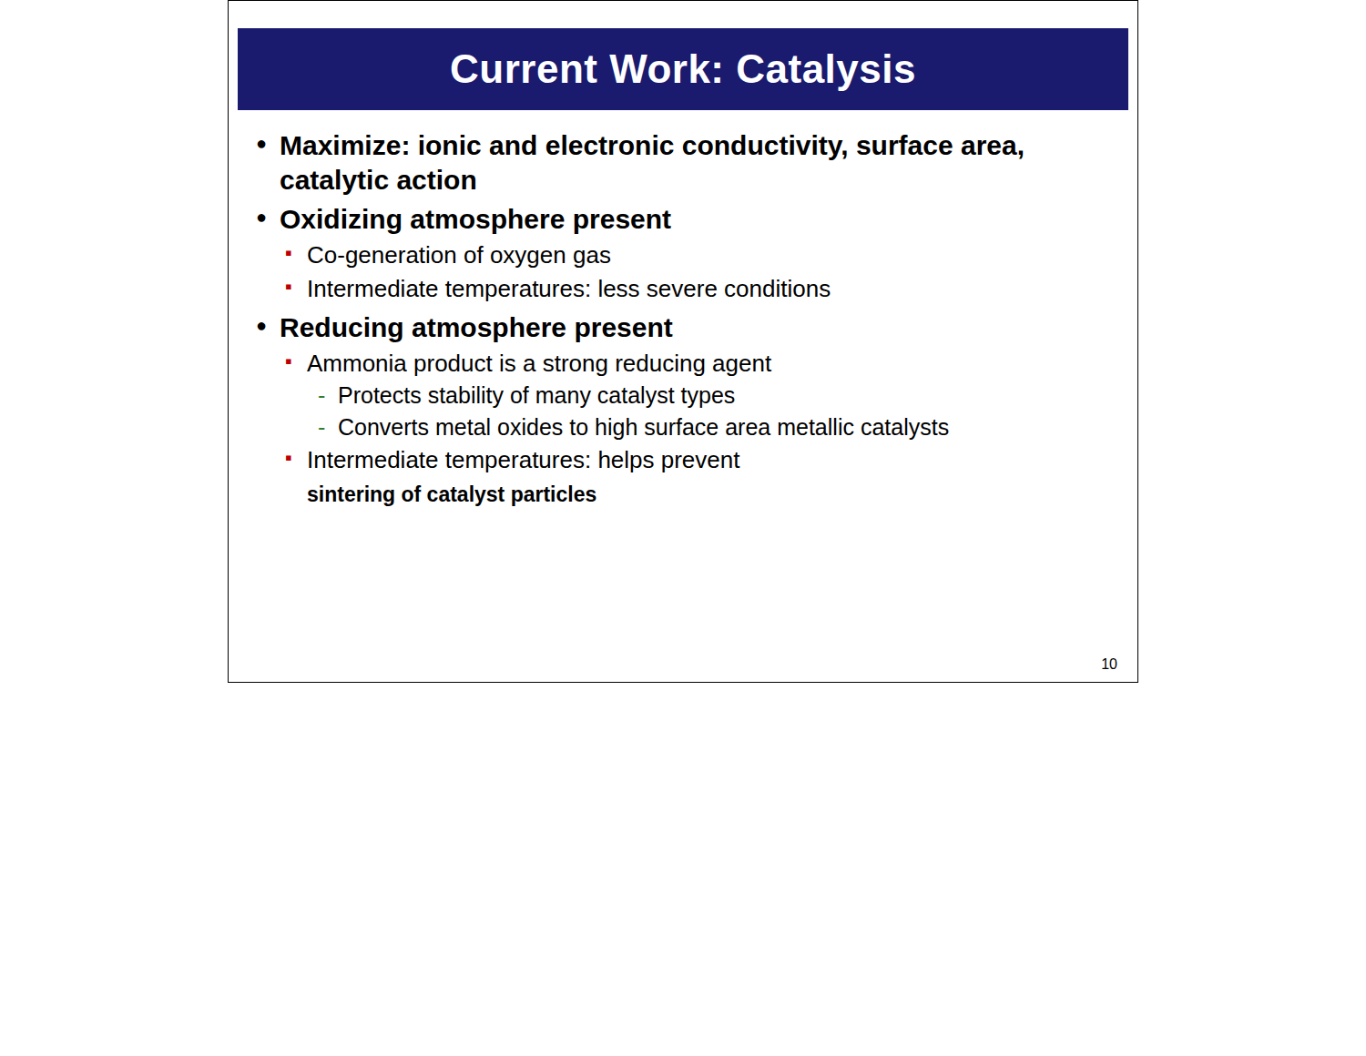Current Work: Catalysis
Maximize: ionic and electronic conductivity, surface area, catalytic action
Oxidizing atmosphere present
Co-generation of oxygen gas
Intermediate temperatures: less severe conditions
Reducing atmosphere present
Ammonia product is a strong reducing agent
Protects stability of many catalyst types
Converts metal oxides to high surface area metallic catalysts
Intermediate temperatures: helps prevent
sintering of catalyst particles
10